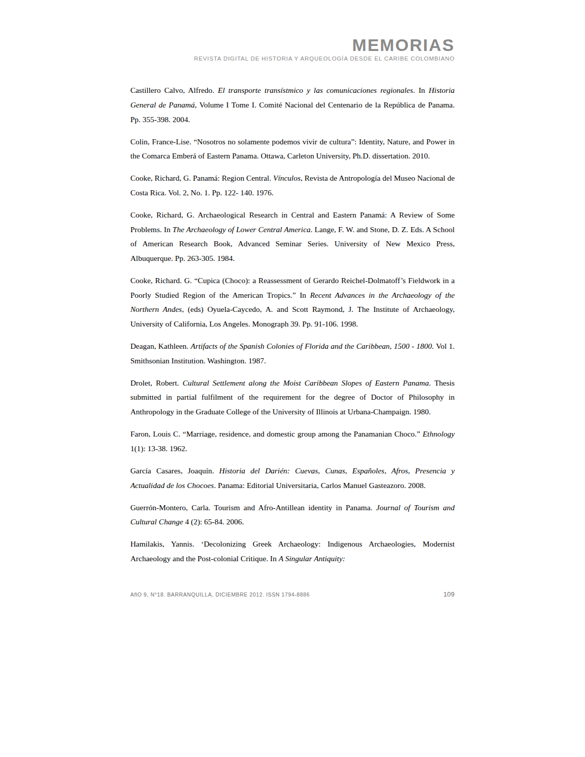MEMORIAS
REVISTA DIGITAL DE HISTORIA Y ARQUEOLOGÍA DESDE EL CARIBE COLOMBIANO
Castillero Calvo, Alfredo. El transporte transístmico y las comunicaciones regionales. In Historia General de Panamá, Volume I Tome I. Comité Nacional del Centenario de la República de Panama. Pp. 355-398. 2004.
Colin, France-Lise. “Nosotros no solamente podemos vivir de cultura”: Identity, Nature, and Power in the Comarca Emberá of Eastern Panama. Ottawa, Carleton University, Ph.D. dissertation. 2010.
Cooke, Richard, G. Panamá: Region Central. Vínculos, Revista de Antropología del Museo Nacional de Costa Rica. Vol. 2, No. 1. Pp. 122- 140. 1976.
Cooke, Richard, G. Archaeological Research in Central and Eastern Panamá: A Review of Some Problems. In The Archaeology of Lower Central America. Lange, F. W. and Stone, D. Z. Eds. A School of American Research Book, Advanced Seminar Series. University of New Mexico Press, Albuquerque. Pp. 263-305. 1984.
Cooke, Richard. G. “Cupica (Choco): a Reassessment of Gerardo Reichel-Dolmatoff’s Fieldwork in a Poorly Studied Region of the American Tropics.” In Recent Advances in the Archaeology of the Northern Andes, (eds) Oyuela-Caycedo, A. and Scott Raymond, J. The Institute of Archaeology, University of California, Los Angeles. Monograph 39. Pp. 91-106. 1998.
Deagan, Kathleen. Artifacts of the Spanish Colonies of Florida and the Caribbean, 1500 - 1800. Vol 1. Smithsonian Institution. Washington. 1987.
Drolet, Robert. Cultural Settlement along the Moist Caribbean Slopes of Eastern Panama. Thesis submitted in partial fulfilment of the requirement for the degree of Doctor of Philosophy in Anthropology in the Graduate College of the University of Illinois at Urbana-Champaign. 1980.
Faron, Louis C. “Marriage, residence, and domestic group among the Panamanian Choco.” Ethnology 1(1): 13-38. 1962.
García Casares, Joaquín. Historia del Darién: Cuevas, Cunas, Españoles, Afros, Presencia y Actualidad de los Chocoes. Panama: Editorial Universitaria, Carlos Manuel Gasteazoro. 2008.
Guerrón-Montero, Carla. Tourism and Afro-Antillean identity in Panama. Journal of Tourism and Cultural Change 4 (2): 65-84. 2006.
Hamilakis, Yannis. ‘Decolonizing Greek Archaeology: Indigenous Archaeologies, Modernist Archaeology and the Post-colonial Critique. In A Singular Antiquity:
AñO 9, N°18. BARRANQUILLA, DICIEMBRE 2012. ISSN 1794-8886
109